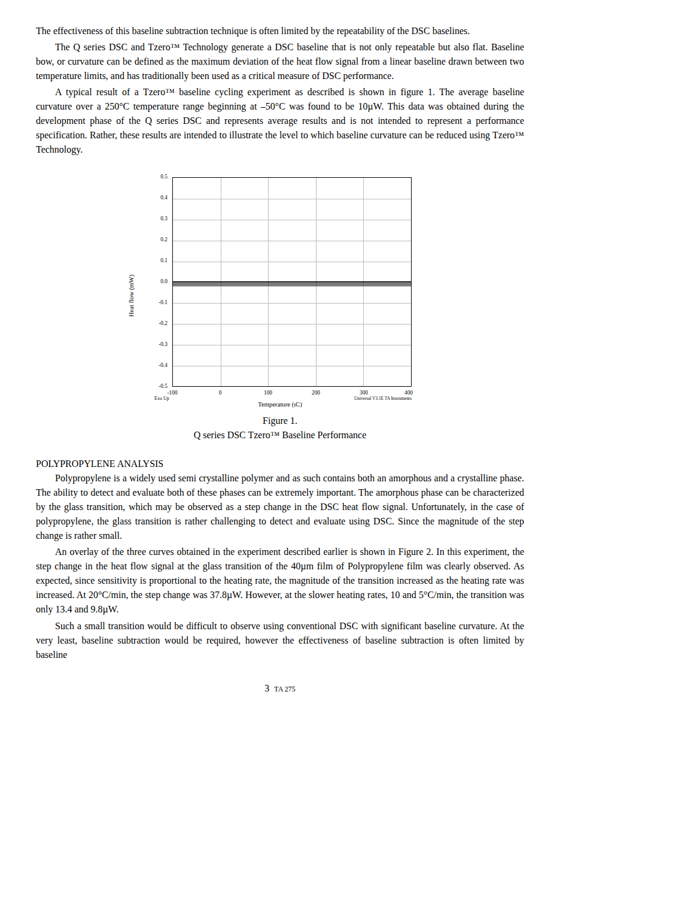The effectiveness of this baseline subtraction technique is often limited by the repeatability of the DSC baselines.
The Q series DSC and Tzero™ Technology generate a DSC baseline that is not only repeatable but also flat. Baseline bow, or curvature can be defined as the maximum deviation of the heat flow signal from a linear baseline drawn between two temperature limits, and has traditionally been used as a critical measure of DSC performance.
A typical result of a Tzero™ baseline cycling experiment as described is shown in figure 1. The average baseline curvature over a 250°C temperature range beginning at –50°C was found to be 10µW. This data was obtained during the development phase of the Q series DSC and represents average results and is not intended to represent a performance specification. Rather, these results are intended to illustrate the level to which baseline curvature can be reduced using Tzero™ Technology.
Heat flow (mW)
0.5
0.4
0.3
0.2
0.1
0.0
-0.1
-0.2
-0.3
-0.4
-0.5
-100
0
100
200
300
400
Exo Up
Temperature (ιC)
Universal V3.1E TA Instruments
Figure 1.
Q series DSC Tzero™ Baseline Performance
POLYPROPYLENE ANALYSIS
Polypropylene is a widely used semi crystalline polymer and as such contains both an amorphous and a crystalline phase. The ability to detect and evaluate both of these phases can be extremely important. The amorphous phase can be characterized by the glass transition, which may be observed as a step change in the DSC heat flow signal. Unfortunately, in the case of polypropylene, the glass transition is rather challenging to detect and evaluate using DSC. Since the magnitude of the step change is rather small.
An overlay of the three curves obtained in the experiment described earlier is shown in Figure 2. In this experiment, the step change in the heat flow signal at the glass transition of the 40µm film of Polypropylene film was clearly observed. As expected, since sensitivity is proportional to the heating rate, the magnitude of the transition increased as the heating rate was increased. At 20°C/min, the step change was 37.8µW. However, at the slower heating rates, 10 and 5°C/min, the transition was only 13.4 and 9.8µW.
Such a small transition would be difficult to observe using conventional DSC with significant baseline curvature. At the very least, baseline subtraction would be required, however the effectiveness of baseline subtraction is often limited by baseline
3 TA 275